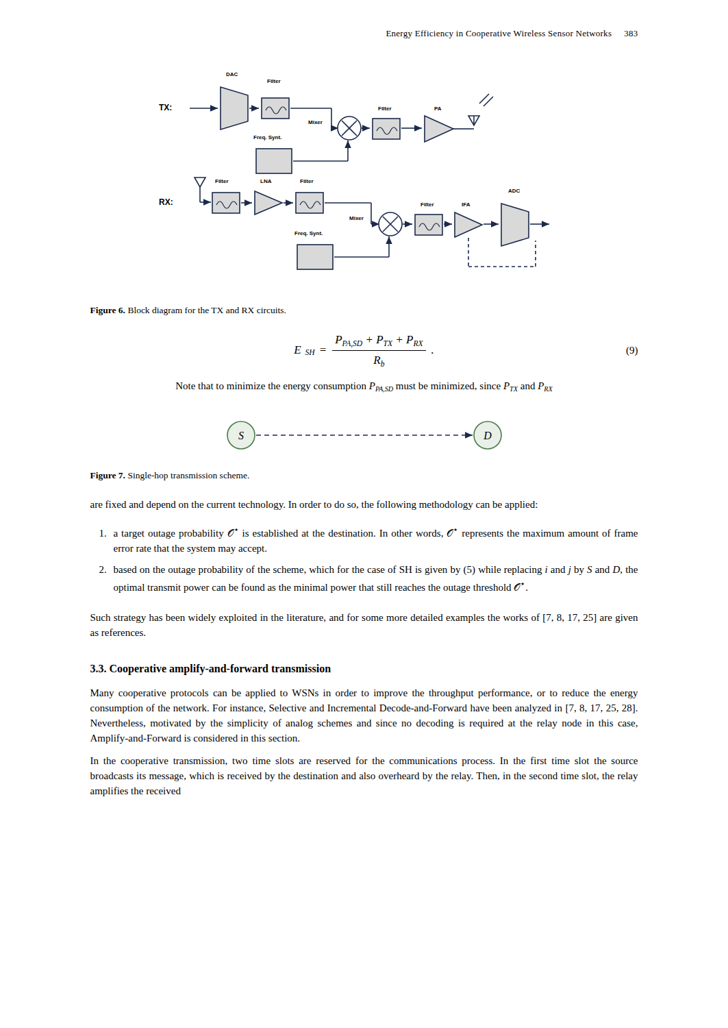Energy Efficiency in Cooperative Wireless Sensor Networks383
TX: DAC Filter Freq. Synt. Mixer Filter PA RX: Filter LNA Filter Freq. Synt. Mixer Filter IFA ADC
Figure 6. Block diagram for the TX and RX circuits.
ESH = PPA,SD + PTX + PRX Rb . (9)
Note that to minimize the energy consumption PPA,SD must be minimized, since PTX and PRX
S D
Figure 7. Single-hop transmission scheme.
are fixed and depend on the current technology. In order to do so, the following methodology can be applied:
a target outage probability 𝒪⋆ is established at the destination. In other words, 𝒪⋆ represents the maximum amount of frame error rate that the system may accept.
based on the outage probability of the scheme, which for the case of SH is given by (5) while replacing i and j by S and D, the optimal transmit power can be found as the minimal power that still reaches the outage threshold 𝒪⋆.
Such strategy has been widely exploited in the literature, and for some more detailed examples the works of [7, 8, 17, 25] are given as references.
3.3. Cooperative amplify-and-forward transmission
Many cooperative protocols can be applied to WSNs in order to improve the throughput performance, or to reduce the energy consumption of the network. For instance, Selective and Incremental Decode-and-Forward have been analyzed in [7, 8, 17, 25, 28]. Nevertheless, motivated by the simplicity of analog schemes and since no decoding is required at the relay node in this case, Amplify-and-Forward is considered in this section.
In the cooperative transmission, two time slots are reserved for the communications process. In the first time slot the source broadcasts its message, which is received by the destination and also overheard by the relay. Then, in the second time slot, the relay amplifies the received